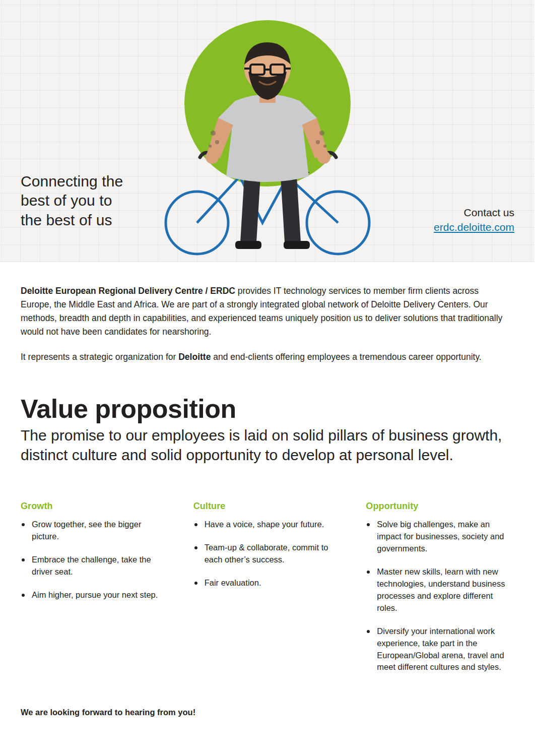Connecting the
best of you to
the best of us
Contact us
erdc.deloitte.com
Deloitte European Regional Delivery Centre / ERDC provides IT technology services to member firm clients across Europe, the Middle East and Africa. We are part of a strongly integrated global network of Deloitte Delivery Centers. Our methods, breadth and depth in capabilities, and experienced teams uniquely position us to deliver solutions that traditionally would not have been candidates for nearshoring.
It represents a strategic organization for Deloitte and end-clients offering employees a tremendous career opportunity.
Value proposition
The promise to our employees is laid on solid pillars of business growth, distinct culture and solid opportunity to develop at personal level.
Growth
Grow together, see the bigger picture.
Embrace the challenge, take the driver seat.
Aim higher, pursue your next step.
Culture
Have a voice, shape your future.
Team-up & collaborate, commit to each other’s success.
Fair evaluation.
Opportunity
Solve big challenges, make an impact for businesses, society and governments.
Master new skills, learn with new technologies, understand business processes and explore different roles.
Diversify your international work experience, take part in the European/Global arena, travel and meet different cultures and styles.
We are looking forward to hearing from you!